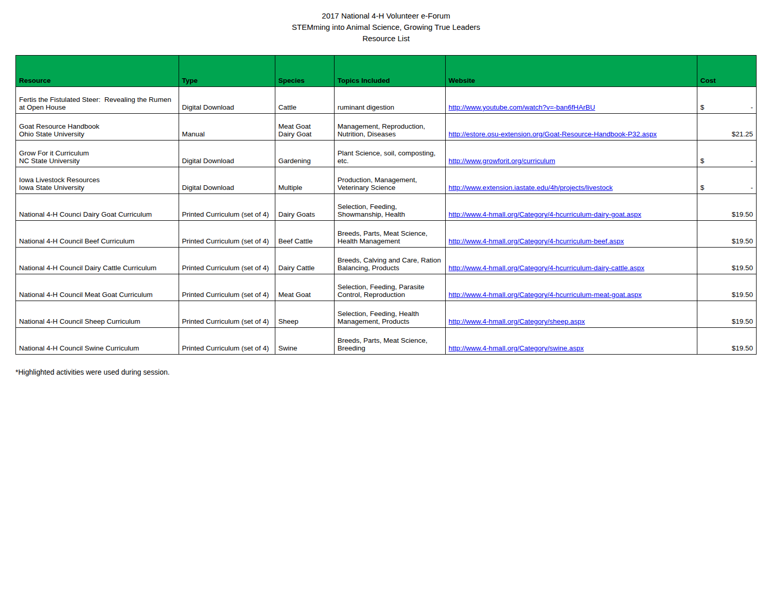2017 National 4-H Volunteer e-Forum
STEMming into Animal Science, Growing True Leaders
Resource List
| Resource | Type | Species | Topics Included | Website | Cost |
| --- | --- | --- | --- | --- | --- |
| Fertis the Fistulated Steer: Revealing the Rumen at Open House | Digital Download | Cattle | ruminant digestion | http://www.youtube.com/watch?v=-ban6fHArBU | $ - |
| Goat Resource Handbook Ohio State University | Manual | Meat Goat Dairy Goat | Management, Reproduction, Nutrition, Diseases | http://estore.osu-extension.org/Goat-Resource-Handbook-P32.aspx | $21.25 |
| Grow For it Curriculum NC State University | Digital Download | Gardening | Plant Science, soil, composting, etc. | http://www.growforit.org/curriculum | $ - |
| Iowa Livestock Resources Iowa State University | Digital Download | Multiple | Production, Management, Veterinary Science | http://www.extension.iastate.edu/4h/projects/livestock | $ - |
| National 4-H Counci Dairy Goat Curriculum | Printed Curriculum (set of 4) | Dairy Goats | Selection, Feeding, Showmanship, Health | http://www.4-hmall.org/Category/4-hcurriculum-dairy-goat.aspx | $19.50 |
| National 4-H Council Beef Curriculum | Printed Curriculum (set of 4) | Beef Cattle | Breeds, Parts, Meat Science, Health Management | http://www.4-hmall.org/Category/4-hcurriculum-beef.aspx | $19.50 |
| National 4-H Council Dairy Cattle Curriculum | Printed Curriculum (set of 4) | Dairy Cattle | Breeds, Calving and Care, Ration Balancing, Products | http://www.4-hmall.org/Category/4-hcurriculum-dairy-cattle.aspx | $19.50 |
| National 4-H Council Meat Goat Curriculum | Printed Curriculum (set of 4) | Meat Goat | Selection, Feeding, Parasite Control, Reproduction | http://www.4-hmall.org/Category/4-hcurriculum-meat-goat.aspx | $19.50 |
| National 4-H Council Sheep Curriculum | Printed Curriculum (set of 4) | Sheep | Selection, Feeding, Health Management, Products | http://www.4-hmall.org/Category/sheep.aspx | $19.50 |
| National 4-H Council Swine Curriculum | Printed Curriculum (set of 4) | Swine | Breeds, Parts, Meat Science, Breeding | http://www.4-hmall.org/Category/swine.aspx | $19.50 |
*Highlighted activities were used during session.